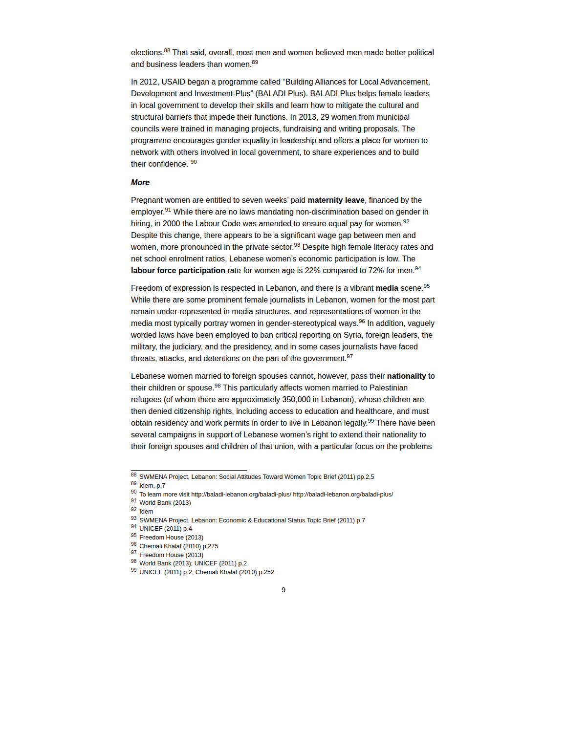elections.88 That said, overall, most men and women believed men made better political and business leaders than women.89
In 2012, USAID began a programme called “Building Alliances for Local Advancement, Development and Investment-Plus” (BALADI Plus). BALADI Plus helps female leaders in local government to develop their skills and learn how to mitigate the cultural and structural barriers that impede their functions. In 2013, 29 women from municipal councils were trained in managing projects, fundraising and writing proposals. The programme encourages gender equality in leadership and offers a place for women to network with others involved in local government, to share experiences and to build their confidence. 90
More
Pregnant women are entitled to seven weeks’ paid maternity leave, financed by the employer.91 While there are no laws mandating non-discrimination based on gender in hiring, in 2000 the Labour Code was amended to ensure equal pay for women.92 Despite this change, there appears to be a significant wage gap between men and women, more pronounced in the private sector.93 Despite high female literacy rates and net school enrolment ratios, Lebanese women’s economic participation is low. The labour force participation rate for women age is 22% compared to 72% for men.94
Freedom of expression is respected in Lebanon, and there is a vibrant media scene.95 While there are some prominent female journalists in Lebanon, women for the most part remain under-represented in media structures, and representations of women in the media most typically portray women in gender-stereotypical ways.96 In addition, vaguely worded laws have been employed to ban critical reporting on Syria, foreign leaders, the military, the judiciary, and the presidency, and in some cases journalists have faced threats, attacks, and detentions on the part of the government.97
Lebanese women married to foreign spouses cannot, however, pass their nationality to their children or spouse.98 This particularly affects women married to Palestinian refugees (of whom there are approximately 350,000 in Lebanon), whose children are then denied citizenship rights, including access to education and healthcare, and must obtain residency and work permits in order to live in Lebanon legally.99 There have been several campaigns in support of Lebanese women’s right to extend their nationality to their foreign spouses and children of that union, with a particular focus on the problems
88 SWMENA Project, Lebanon: Social Attitudes Toward Women Topic Brief (2011) pp.2,5
89 Idem, p.7
90 To learn more visit http://baladi-lebanon.org/baladi-plus/ http://baladi-lebanon.org/baladi-plus/
91 World Bank (2013)
92 Idem
93 SWMENA Project, Lebanon: Economic & Educational Status Topic Brief (2011) p.7
94 UNICEF (2011) p.4
95 Freedom House (2013)
96 Chemali Khalaf (2010) p.275
97 Freedom House (2013)
98 World Bank (2013); UNICEF (2011) p.2
99 UNICEF (2011) p.2; Chemali Khalaf (2010) p.252
9